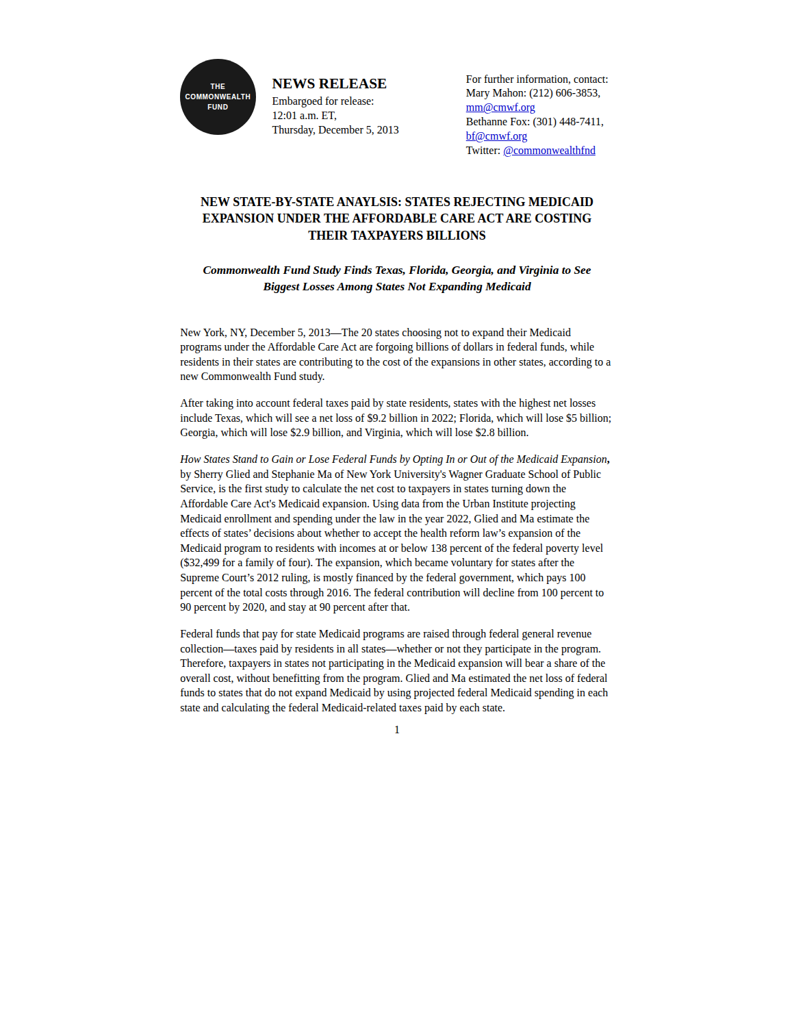THE
COMMONWEALTH
FUND
NEWS RELEASE
Embargoed for release:
12:01 a.m. ET,
Thursday, December 5, 2013
For further information, contact:
Mary Mahon: (212) 606-3853, mm@cmwf.org
Bethanne Fox: (301) 448-7411, bf@cmwf.org
Twitter: @commonwealthfnd
New State-by-State Anaylsis: States Rejecting Medicaid Expansion Under the Affordable Care Act Are Costing Their Taxpayers Billions
Commonwealth Fund Study Finds Texas, Florida, Georgia, and Virginia to See Biggest Losses Among States Not Expanding Medicaid
New York, NY, December 5, 2013—The 20 states choosing not to expand their Medicaid programs under the Affordable Care Act are forgoing billions of dollars in federal funds, while residents in their states are contributing to the cost of the expansions in other states, according to a new Commonwealth Fund study.
After taking into account federal taxes paid by state residents, states with the highest net losses include Texas, which will see a net loss of $9.2 billion in 2022; Florida, which will lose $5 billion; Georgia, which will lose $2.9 billion, and Virginia, which will lose $2.8 billion.
How States Stand to Gain or Lose Federal Funds by Opting In or Out of the Medicaid Expansion, by Sherry Glied and Stephanie Ma of New York University's Wagner Graduate School of Public Service, is the first study to calculate the net cost to taxpayers in states turning down the Affordable Care Act's Medicaid expansion. Using data from the Urban Institute projecting Medicaid enrollment and spending under the law in the year 2022, Glied and Ma estimate the effects of states’ decisions about whether to accept the health reform law’s expansion of the Medicaid program to residents with incomes at or below 138 percent of the federal poverty level ($32,499 for a family of four). The expansion, which became voluntary for states after the Supreme Court’s 2012 ruling, is mostly financed by the federal government, which pays 100 percent of the total costs through 2016. The federal contribution will decline from 100 percent to 90 percent by 2020, and stay at 90 percent after that.
Federal funds that pay for state Medicaid programs are raised through federal general revenue collection—taxes paid by residents in all states—whether or not they participate in the program. Therefore, taxpayers in states not participating in the Medicaid expansion will bear a share of the overall cost, without benefitting from the program. Glied and Ma estimated the net loss of federal funds to states that do not expand Medicaid by using projected federal Medicaid spending in each state and calculating the federal Medicaid-related taxes paid by each state.
1